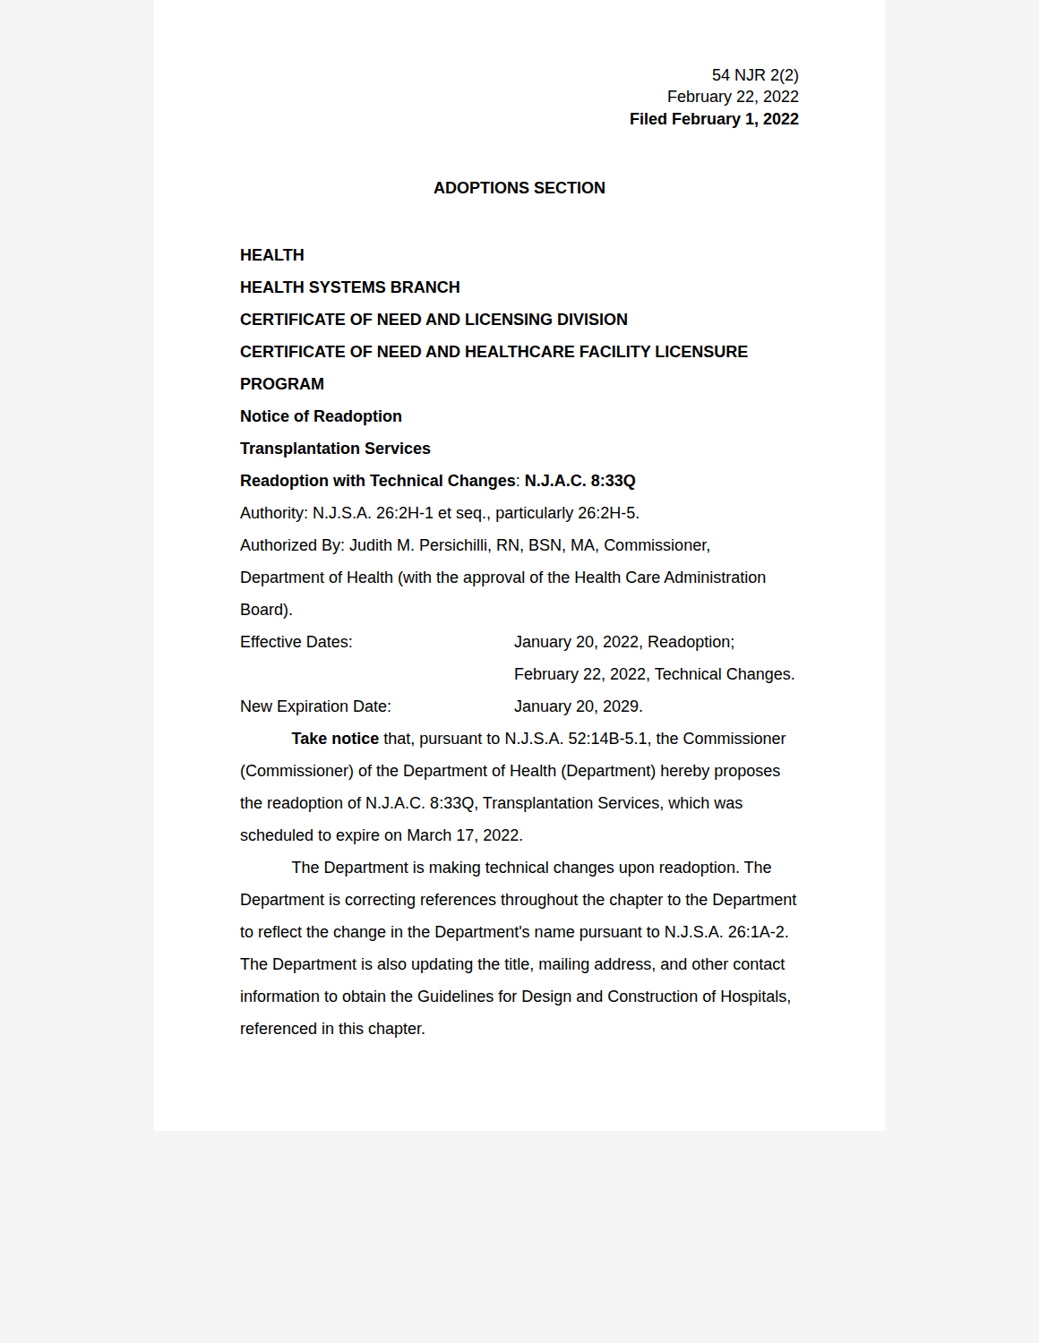54 NJR 2(2)
February 22, 2022
Filed February 1, 2022
ADOPTIONS SECTION
HEALTH
HEALTH SYSTEMS BRANCH
CERTIFICATE OF NEED AND LICENSING DIVISION
CERTIFICATE OF NEED AND HEALTHCARE FACILITY LICENSURE PROGRAM
Notice of Readoption
Transplantation Services
Readoption with Technical Changes: N.J.A.C. 8:33Q
Authority: N.J.S.A. 26:2H-1 et seq., particularly 26:2H-5.
Authorized By: Judith M. Persichilli, RN, BSN, MA, Commissioner, Department of Health (with the approval of the Health Care Administration Board).
| Effective Dates: | January 20, 2022, Readoption; |
| | February 22, 2022, Technical Changes. |
| New Expiration Date: | January 20, 2029. |
Take notice that, pursuant to N.J.S.A. 52:14B-5.1, the Commissioner (Commissioner) of the Department of Health (Department) hereby proposes the readoption of N.J.A.C. 8:33Q, Transplantation Services, which was scheduled to expire on March 17, 2022.
The Department is making technical changes upon readoption. The Department is correcting references throughout the chapter to the Department to reflect the change in the Department's name pursuant to N.J.S.A. 26:1A-2. The Department is also updating the title, mailing address, and other contact information to obtain the Guidelines for Design and Construction of Hospitals, referenced in this chapter.